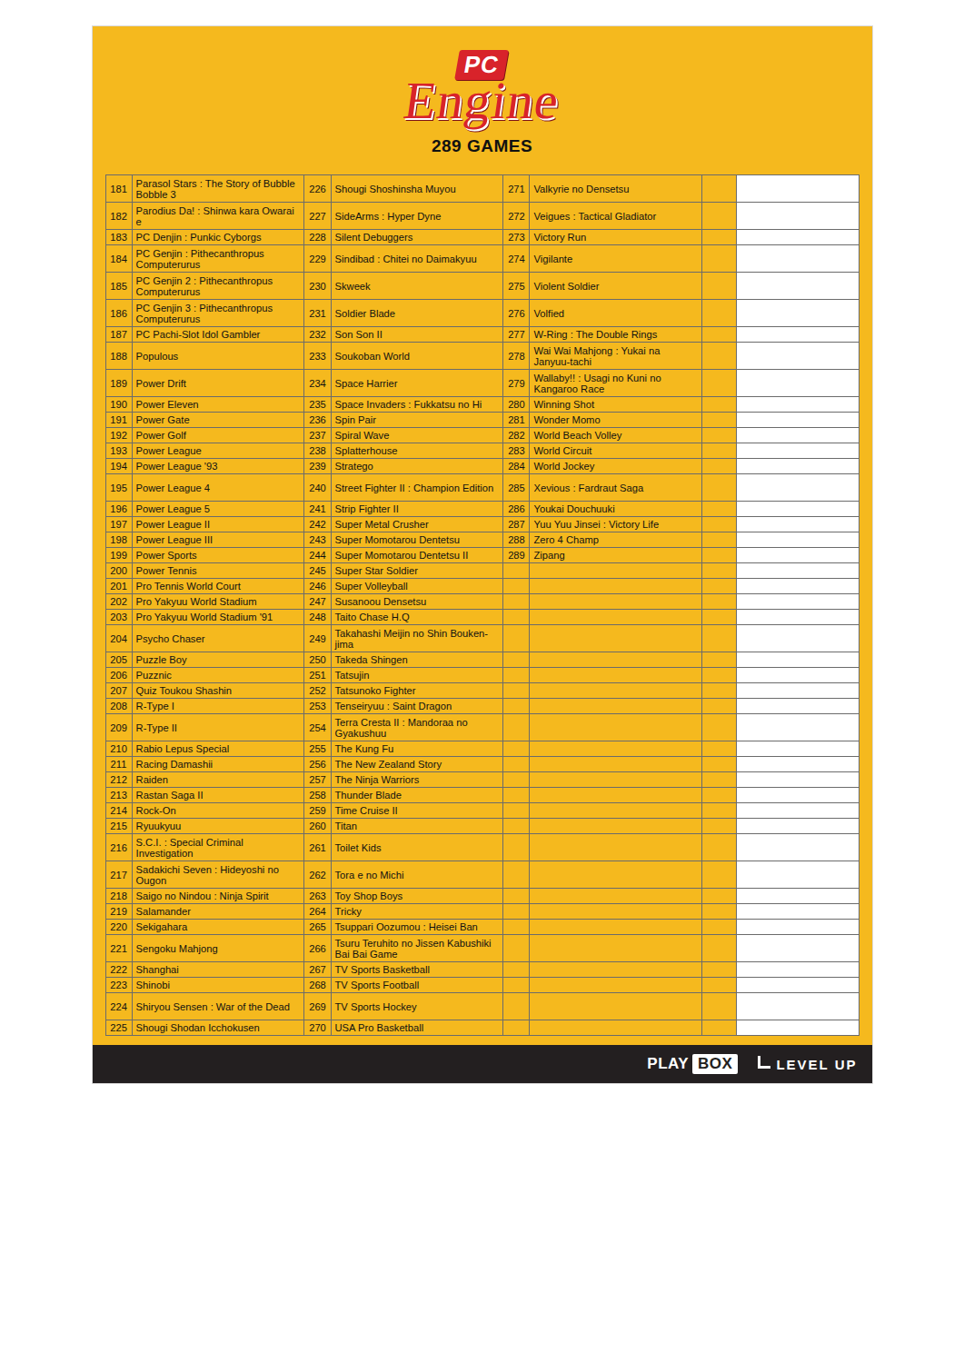PC Engine
289 GAMES
| 181 | Parasol Stars : The Story of Bubble Bobble 3 | 226 | Shougi Shoshinsha Muyou | 271 | Valkyrie no Densetsu | | |
| 182 | Parodius Da! : Shinwa kara Owarai e | 227 | SideArms : Hyper Dyne | 272 | Veigues : Tactical Gladiator | | |
| 183 | PC Denjin : Punkic Cyborgs | 228 | Silent Debuggers | 273 | Victory Run | | |
| 184 | PC Genjin : Pithecanthropus Computerurus | 229 | Sindibad : Chitei no Daimakyuu | 274 | Vigilante | | |
| 185 | PC Genjin 2 : Pithecanthropus Computerurus | 230 | Skweek | 275 | Violent Soldier | | |
| 186 | PC Genjin 3 : Pithecanthropus Computerurus | 231 | Soldier Blade | 276 | Volfied | | |
| 187 | PC Pachi-Slot Idol Gambler | 232 | Son Son II | 277 | W-Ring : The Double Rings | | |
| 188 | Populous | 233 | Soukoban World | 278 | Wai Wai Mahjong : Yukai na Janyuu-tachi | | |
| 189 | Power Drift | 234 | Space Harrier | 279 | Wallaby!! : Usagi no Kuni no Kangaroo Race | | |
| 190 | Power Eleven | 235 | Space Invaders : Fukkatsu no Hi | 280 | Winning Shot | | |
| 191 | Power Gate | 236 | Spin Pair | 281 | Wonder Momo | | |
| 192 | Power Golf | 237 | Spiral Wave | 282 | World Beach Volley | | |
| 193 | Power League | 238 | Splatterhouse | 283 | World Circuit | | |
| 194 | Power League '93 | 239 | Stratego | 284 | World Jockey | | |
| 195 | Power League 4 | 240 | Street Fighter II : Champion Edition | 285 | Xevious : Fardraut Saga | | |
| 196 | Power League 5 | 241 | Strip Fighter II | 286 | Youkai Douchuuki | | |
| 197 | Power League II | 242 | Super Metal Crusher | 287 | Yuu Yuu Jinsei : Victory Life | | |
| 198 | Power League III | 243 | Super Momotarou Dentetsu | 288 | Zero 4 Champ | | |
| 199 | Power Sports | 244 | Super Momotarou Dentetsu II | 289 | Zipang | | |
| 200 | Power Tennis | 245 | Super Star Soldier | | | | |
| 201 | Pro Tennis World Court | 246 | Super Volleyball | | | | |
| 202 | Pro Yakyuu World Stadium | 247 | Susanoou Densetsu | | | | |
| 203 | Pro Yakyuu World Stadium '91 | 248 | Taito Chase H.Q | | | | |
| 204 | Psycho Chaser | 249 | Takahashi Meijin no Shin Bouken-jima | | | | |
| 205 | Puzzle Boy | 250 | Takeda Shingen | | | | |
| 206 | Puzznic | 251 | Tatsujin | | | | |
| 207 | Quiz Toukou Shashin | 252 | Tatsunoko Fighter | | | | |
| 208 | R-Type I | 253 | Tenseiryuu : Saint Dragon | | | | |
| 209 | R-Type II | 254 | Terra Cresta II : Mandoraa no Gyakushuu | | | | |
| 210 | Rabio Lepus Special | 255 | The Kung Fu | | | | |
| 211 | Racing Damashii | 256 | The New Zealand Story | | | | |
| 212 | Raiden | 257 | The Ninja Warriors | | | | |
| 213 | Rastan Saga II | 258 | Thunder Blade | | | | |
| 214 | Rock-On | 259 | Time Cruise II | | | | |
| 215 | Ryuukyuu | 260 | Titan | | | | |
| 216 | S.C.I. : Special Criminal Investigation | 261 | Toilet Kids | | | | |
| 217 | Sadakichi Seven : Hideyoshi no Ougon | 262 | Tora e no Michi | | | | |
| 218 | Saigo no Nindou : Ninja Spirit | 263 | Toy Shop Boys | | | | |
| 219 | Salamander | 264 | Tricky | | | | |
| 220 | Sekigahara | 265 | Tsuppari Oozumou : Heisei Ban | | | | |
| 221 | Sengoku Mahjong | 266 | Tsuru Teruhito no Jissen Kabushiki Bai Bai Game | | | | |
| 222 | Shanghai | 267 | TV Sports Basketball | | | | |
| 223 | Shinobi | 268 | TV Sports Football | | | | |
| 224 | Shiryou Sensen : War of the Dead | 269 | TV Sports Hockey | | | | |
| 225 | Shougi Shodan Icchokusen | 270 | USA Pro Basketball | | | | |
PLAY BOX
LEVEL UP